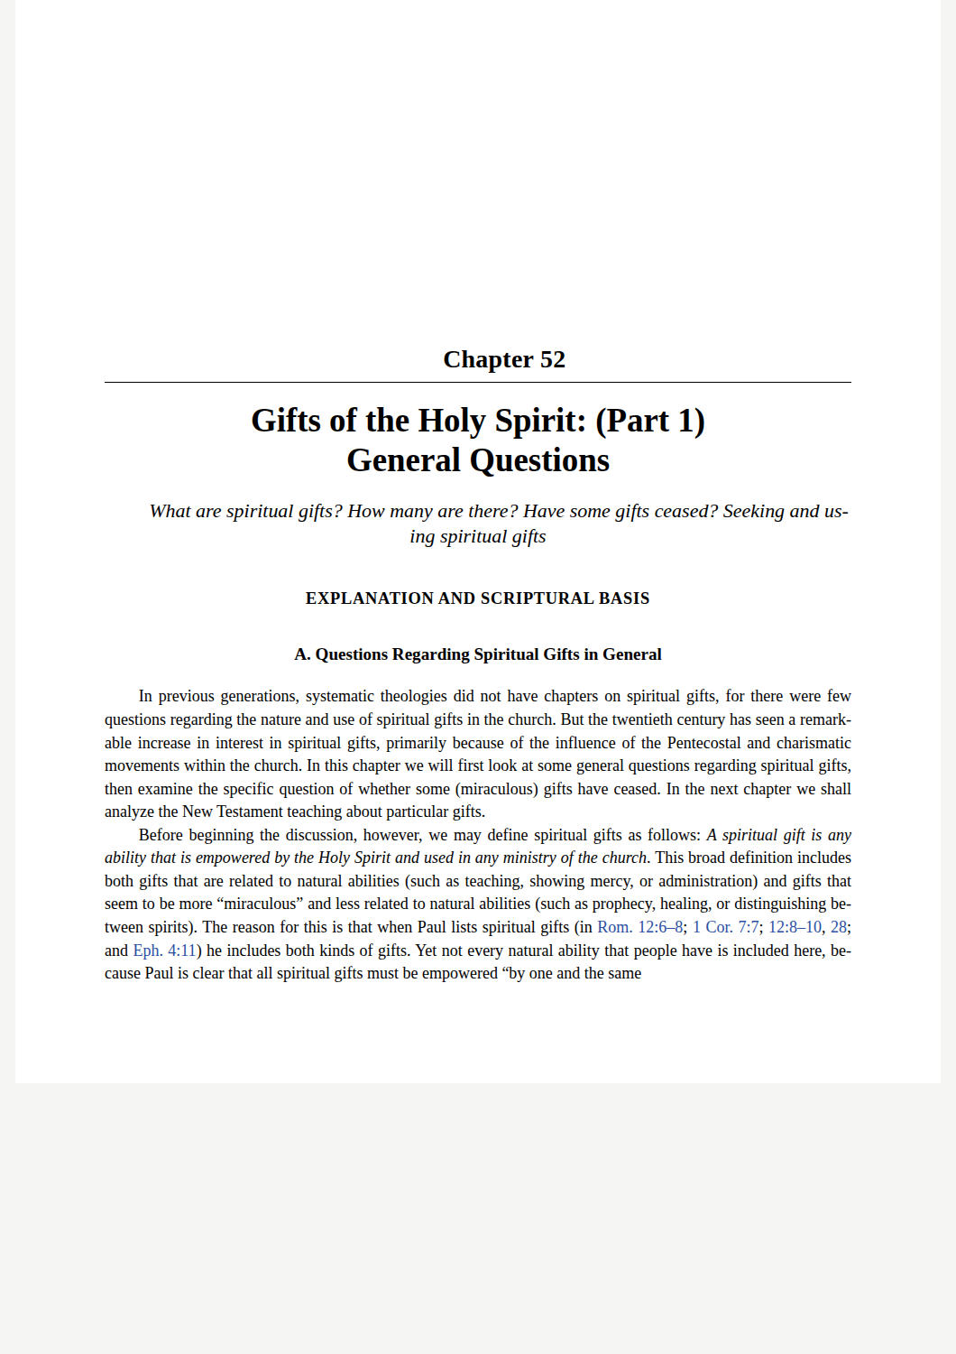Chapter 52
Gifts of the Holy Spirit: (Part 1)
General Questions
What are spiritual gifts? How many are there? Have some gifts ceased? Seeking and using spiritual gifts
Explanation and Scriptural Basis
A. Questions Regarding Spiritual Gifts in General
In previous generations, systematic theologies did not have chapters on spiritual gifts, for there were few questions regarding the nature and use of spiritual gifts in the church. But the twentieth century has seen a remarkable increase in interest in spiritual gifts, primarily because of the influence of the Pentecostal and charismatic movements within the church. In this chapter we will first look at some general questions regarding spiritual gifts, then examine the specific question of whether some (miraculous) gifts have ceased. In the next chapter we shall analyze the New Testament teaching about particular gifts.
Before beginning the discussion, however, we may define spiritual gifts as follows: A spiritual gift is any ability that is empowered by the Holy Spirit and used in any ministry of the church. This broad definition includes both gifts that are related to natural abilities (such as teaching, showing mercy, or administration) and gifts that seem to be more “miraculous” and less related to natural abilities (such as prophecy, healing, or distinguishing between spirits). The reason for this is that when Paul lists spiritual gifts (in Rom. 12:6–8; 1 Cor. 7:7; 12:8–10, 28; and Eph. 4:11) he includes both kinds of gifts. Yet not every natural ability that people have is included here, because Paul is clear that all spiritual gifts must be empowered “by one and the same